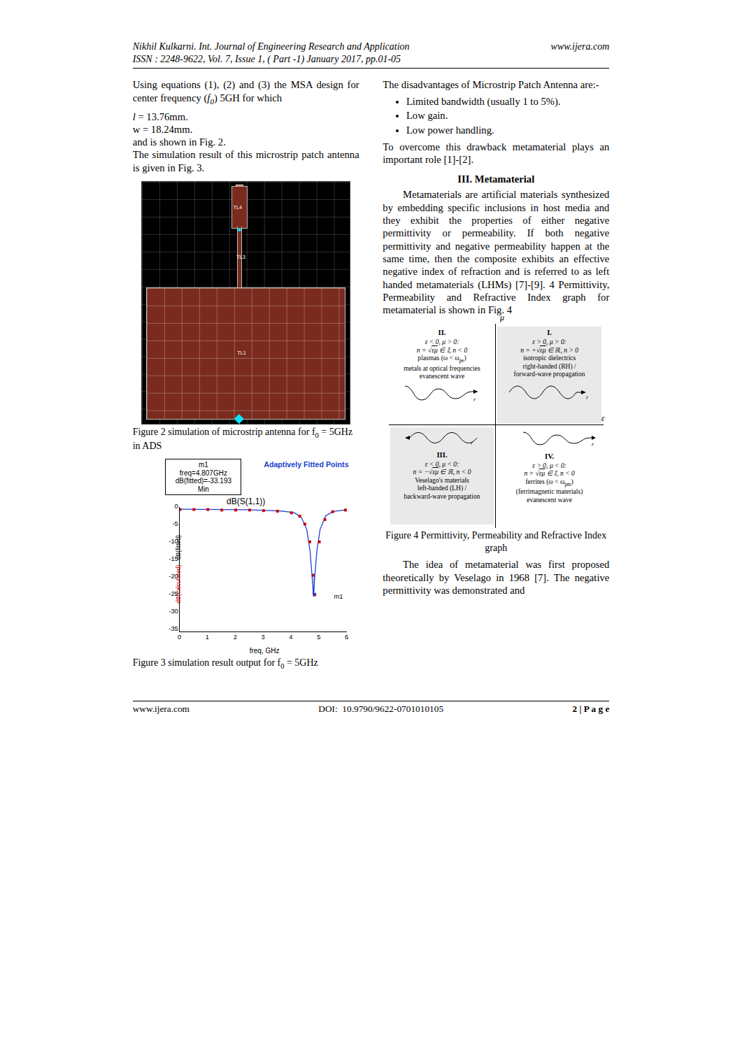Nikhil Kulkarni. Int. Journal of Engineering Research and Application www.ijera.com
ISSN : 2248-9622, Vol. 7, Issue 1, ( Part -1) January 2017, pp.01-05
Using equations (1), (2) and (3) the MSA design for center frequency (f0) 5GH for which
l = 13.76mm.
w = 18.24mm.
and is shown in Fig. 2.
The simulation result of this microstrip patch antenna is given in Fig. 3.
TL4
TL3
TL1
Figure 2 simulation of microstrip antenna for f0 = 5GHz in ADS
Adaptively Fitted Points
m1
freq=4.807GHz
dB(fitted)=-33.193
Min
dB(S(1,1))
dB(calculated) dB(fitted)
0
-5
-10
-15
-20
-25
-30
-35
0
1
2
3
4
5
6
m1
freq, GHz
Figure 3 simulation result output for f0 = 5GHz
The disadvantages of Microstrip Patch Antenna are:-
Limited bandwidth (usually 1 to 5%).
Low gain.
Low power handling.
To overcome this drawback metamaterial plays an important role [1]-[2].
III. Metamaterial
Metamaterials are artificial materials synthesized by embedding specific inclusions in host media and they exhibit the properties of either negative permittivity or permeability. If both negative permittivity and negative permeability happen at the same time, then the composite exhibits an effective negative index of refraction and is referred to as left handed metamaterials (LHMs) [7]-[9]. 4 Permittivity, Permeability and Refractive Index graph for metamaterial is shown in Fig. 4
μ
ε
II.
ε < 0, μ > 0:
n = √εμ ∈ 𝕀, n < 0
plasmas (ω < ωpe)
metals at optical frequencies
evanescent wave
r
I.
ε > 0, μ > 0:
n = +√εμ ∈ ℝ, n > 0
isotropic dielectrics
right-handed (RH) /
forward-wave propagation
r
r
III.
ε < 0, μ < 0:
n = −√εμ ∈ ℝ, n < 0
Veselago's materials
left-handed (LH) /
backward-wave propagation
r
IV.
ε > 0, μ < 0:
n = √εμ ∈ 𝕀, n < 0
ferrites (ω < ωpm)
(ferrimagnetic materials)
evanescent wave
Figure 4 Permittivity, Permeability and Refractive Index graph
The idea of metamaterial was first proposed theoretically by Veselago in 1968 [7]. The negative permittivity was demonstrated and
www.ijera.com DOI: 10.9790/9622-0701010105 2 | P a g e